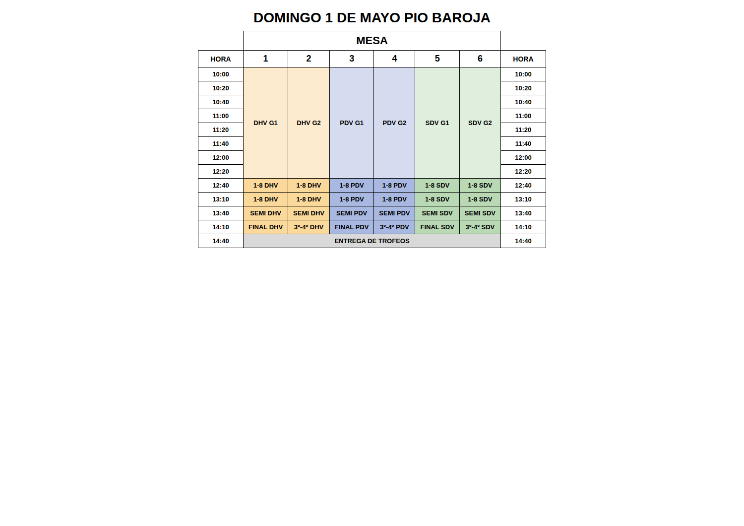DOMINGO 1 DE MAYO PIO BAROJA
| | MESA | |
| HORA | 1 | 2 | 3 | 4 | 5 | 6 | HORA |
| 10:00 | DHV G1 | DHV G2 | PDV G1 | PDV G2 | SDV G1 | SDV G2 | 10:00 |
| 10:20 | 10:20 |
| 10:40 | 10:40 |
| 11:00 | 11:00 |
| 11:20 | 11:20 |
| 11:40 | 11:40 |
| 12:00 | 12:00 |
| 12:20 | 12:20 |
| 12:40 | 1-8 DHV | 1-8 DHV | 1-8 PDV | 1-8 PDV | 1-8 SDV | 1-8 SDV | 12:40 |
| 13:10 | 1-8 DHV | 1-8 DHV | 1-8 PDV | 1-8 PDV | 1-8 SDV | 1-8 SDV | 13:10 |
| 13:40 | SEMI DHV | SEMI DHV | SEMI PDV | SEMI PDV | SEMI SDV | SEMI SDV | 13:40 |
| 14:10 | FINAL DHV | 3º-4º DHV | FINAL PDV | 3º-4º PDV | FINAL SDV | 3º-4º SDV | 14:10 |
| 14:40 | ENTREGA DE TROFEOS | 14:40 |